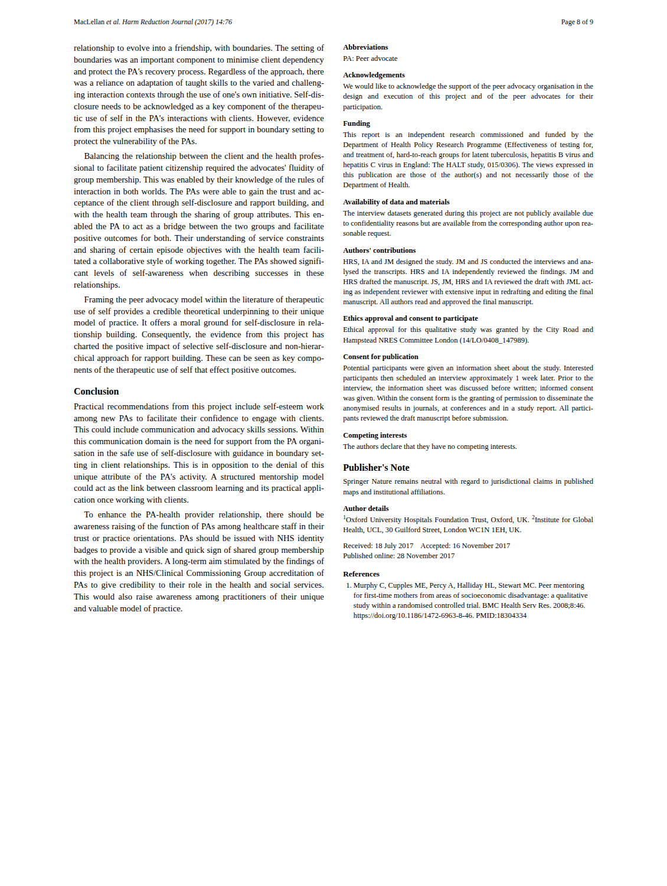MacLellan et al. Harm Reduction Journal (2017) 14:76
Page 8 of 9
relationship to evolve into a friendship, with boundaries. The setting of boundaries was an important component to minimise client dependency and protect the PA's recovery process. Regardless of the approach, there was a reliance on adaptation of taught skills to the varied and challenging interaction contexts through the use of one's own initiative. Self-disclosure needs to be acknowledged as a key component of the therapeutic use of self in the PA's interactions with clients. However, evidence from this project emphasises the need for support in boundary setting to protect the vulnerability of the PAs.
Balancing the relationship between the client and the health professional to facilitate patient citizenship required the advocates' fluidity of group membership. This was enabled by their knowledge of the rules of interaction in both worlds. The PAs were able to gain the trust and acceptance of the client through self-disclosure and rapport building, and with the health team through the sharing of group attributes. This enabled the PA to act as a bridge between the two groups and facilitate positive outcomes for both. Their understanding of service constraints and sharing of certain episode objectives with the health team facilitated a collaborative style of working together. The PAs showed significant levels of self-awareness when describing successes in these relationships.
Framing the peer advocacy model within the literature of therapeutic use of self provides a credible theoretical underpinning to their unique model of practice. It offers a moral ground for self-disclosure in relationship building. Consequently, the evidence from this project has charted the positive impact of selective self-disclosure and non-hierarchical approach for rapport building. These can be seen as key components of the therapeutic use of self that effect positive outcomes.
Conclusion
Practical recommendations from this project include self-esteem work among new PAs to facilitate their confidence to engage with clients. This could include communication and advocacy skills sessions. Within this communication domain is the need for support from the PA organisation in the safe use of self-disclosure with guidance in boundary setting in client relationships. This is in opposition to the denial of this unique attribute of the PA's activity. A structured mentorship model could act as the link between classroom learning and its practical application once working with clients.
To enhance the PA-health provider relationship, there should be awareness raising of the function of PAs among healthcare staff in their trust or practice orientations. PAs should be issued with NHS identity badges to provide a visible and quick sign of shared group membership with the health providers. A long-term aim stimulated by the findings of this project is an NHS/Clinical Commissioning Group accreditation of PAs to give credibility to their role in the health and social services. This would also raise awareness among practitioners of their unique and valuable model of practice.
Abbreviations
PA: Peer advocate
Acknowledgements
We would like to acknowledge the support of the peer advocacy organisation in the design and execution of this project and of the peer advocates for their participation.
Funding
This report is an independent research commissioned and funded by the Department of Health Policy Research Programme (Effectiveness of testing for, and treatment of, hard-to-reach groups for latent tuberculosis, hepatitis B virus and hepatitis C virus in England: The HALT study, 015/0306). The views expressed in this publication are those of the author(s) and not necessarily those of the Department of Health.
Availability of data and materials
The interview datasets generated during this project are not publicly available due to confidentiality reasons but are available from the corresponding author upon reasonable request.
Authors' contributions
HRS, IA and JM designed the study. JM and JS conducted the interviews and analysed the transcripts. HRS and IA independently reviewed the findings. JM and HRS drafted the manuscript. JS, JM, HRS and IA reviewed the draft with JML acting as independent reviewer with extensive input in redrafting and editing the final manuscript. All authors read and approved the final manuscript.
Ethics approval and consent to participate
Ethical approval for this qualitative study was granted by the City Road and Hampstead NRES Committee London (14/LO/0408_147989).
Consent for publication
Potential participants were given an information sheet about the study. Interested participants then scheduled an interview approximately 1 week later. Prior to the interview, the information sheet was discussed before written; informed consent was given. Within the consent form is the granting of permission to disseminate the anonymised results in journals, at conferences and in a study report. All participants reviewed the draft manuscript before submission.
Competing interests
The authors declare that they have no competing interests.
Publisher's Note
Springer Nature remains neutral with regard to jurisdictional claims in published maps and institutional affiliations.
Author details
1Oxford University Hospitals Foundation Trust, Oxford, UK. 2Institute for Global Health, UCL, 30 Guilford Street, London WC1N 1EH, UK.
Received: 18 July 2017 Accepted: 16 November 2017
Published online: 28 November 2017
References
Murphy C, Cupples ME, Percy A, Halliday HL, Stewart MC. Peer mentoring for first-time mothers from areas of socioeconomic disadvantage: a qualitative study within a randomised controlled trial. BMC Health Serv Res. 2008;8:46. https://doi.org/10.1186/1472-6963-8-46. PMID:18304334